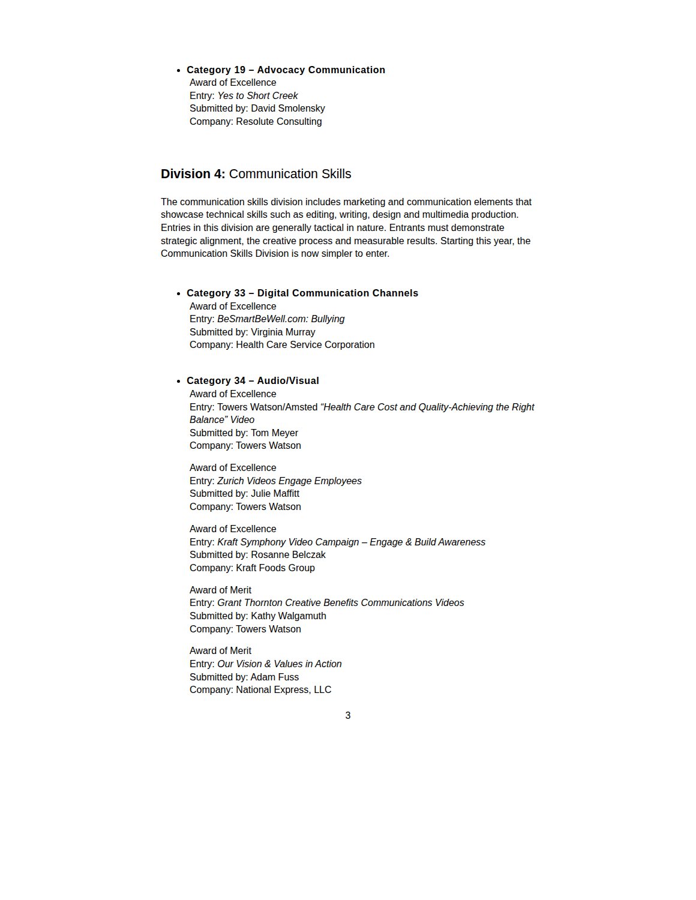Category 19 – Advocacy Communication
Award of Excellence
Entry: Yes to Short Creek
Submitted by: David Smolensky
Company: Resolute Consulting
Division 4: Communication Skills
The communication skills division includes marketing and communication elements that showcase technical skills such as editing, writing, design and multimedia production. Entries in this division are generally tactical in nature. Entrants must demonstrate strategic alignment, the creative process and measurable results. Starting this year, the Communication Skills Division is now simpler to enter.
Category 33 – Digital Communication Channels
Award of Excellence
Entry: BeSmartBeWell.com: Bullying
Submitted by: Virginia Murray
Company: Health Care Service Corporation
Category 34 – Audio/Visual
Award of Excellence
Entry: Towers Watson/Amsted “Health Care Cost and Quality-Achieving the Right Balance” Video
Submitted by: Tom Meyer
Company: Towers Watson
Award of Excellence
Entry: Zurich Videos Engage Employees
Submitted by: Julie Maffitt
Company: Towers Watson
Award of Excellence
Entry: Kraft Symphony Video Campaign – Engage & Build Awareness
Submitted by: Rosanne Belczak
Company: Kraft Foods Group
Award of Merit
Entry: Grant Thornton Creative Benefits Communications Videos
Submitted by: Kathy Walgamuth
Company: Towers Watson
Award of Merit
Entry: Our Vision & Values in Action
Submitted by: Adam Fuss
Company: National Express, LLC
3